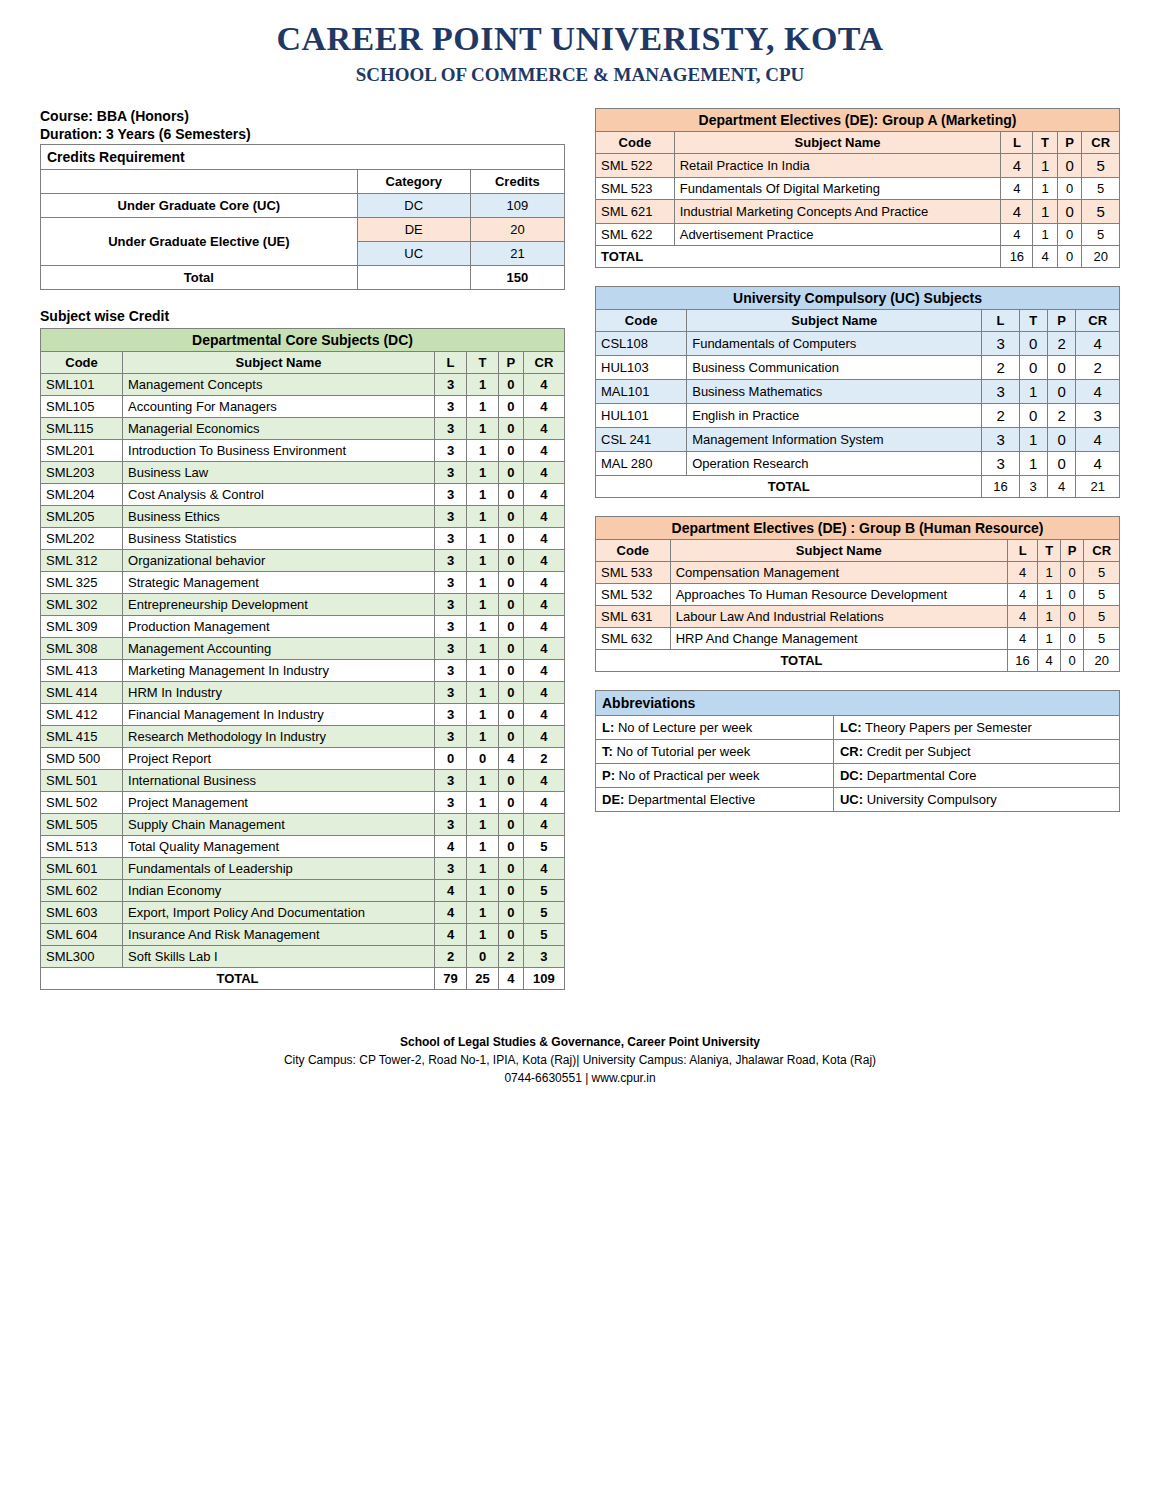CAREER POINT UNIVERISTY, KOTA
SCHOOL OF COMMERCE & MANAGEMENT, CPU
Course: BBA (Honors)
Duration: 3 Years (6 Semesters)
| Credits Requirement |
| | Category | Credits |
| Under Graduate Core (UC) | DC | 109 |
| Under Graduate Elective (UE) | DE | 20 |
| UC | 21 |
| Total | | 150 |
Subject wise Credit
| Departmental Core Subjects (DC) |
| Code | Subject Name | L | T | P | CR |
| SML101 | Management Concepts | 3 | 1 | 0 | 4 |
| SML105 | Accounting For Managers | 3 | 1 | 0 | 4 |
| SML115 | Managerial Economics | 3 | 1 | 0 | 4 |
| SML201 | Introduction To Business Environment | 3 | 1 | 0 | 4 |
| SML203 | Business Law | 3 | 1 | 0 | 4 |
| SML204 | Cost Analysis & Control | 3 | 1 | 0 | 4 |
| SML205 | Business Ethics | 3 | 1 | 0 | 4 |
| SML202 | Business Statistics | 3 | 1 | 0 | 4 |
| SML 312 | Organizational behavior | 3 | 1 | 0 | 4 |
| SML 325 | Strategic Management | 3 | 1 | 0 | 4 |
| SML 302 | Entrepreneurship Development | 3 | 1 | 0 | 4 |
| SML 309 | Production Management | 3 | 1 | 0 | 4 |
| SML 308 | Management Accounting | 3 | 1 | 0 | 4 |
| SML 413 | Marketing Management In Industry | 3 | 1 | 0 | 4 |
| SML 414 | HRM In Industry | 3 | 1 | 0 | 4 |
| SML 412 | Financial Management In Industry | 3 | 1 | 0 | 4 |
| SML 415 | Research Methodology In Industry | 3 | 1 | 0 | 4 |
| SMD 500 | Project Report | 0 | 0 | 4 | 2 |
| SML 501 | International Business | 3 | 1 | 0 | 4 |
| SML 502 | Project Management | 3 | 1 | 0 | 4 |
| SML 505 | Supply Chain Management | 3 | 1 | 0 | 4 |
| SML 513 | Total Quality Management | 4 | 1 | 0 | 5 |
| SML 601 | Fundamentals of Leadership | 3 | 1 | 0 | 4 |
| SML 602 | Indian Economy | 4 | 1 | 0 | 5 |
| SML 603 | Export, Import Policy And Documentation | 4 | 1 | 0 | 5 |
| SML 604 | Insurance And Risk Management | 4 | 1 | 0 | 5 |
| SML300 | Soft Skills Lab I | 2 | 0 | 2 | 3 |
| TOTAL | 79 | 25 | 4 | 109 |
| Department Electives (DE): Group A (Marketing) |
| Code | Subject Name | L | T | P | CR |
| SML 522 | Retail Practice In India | 4 | 1 | 0 | 5 |
| SML 523 | Fundamentals Of Digital Marketing | 4 | 1 | 0 | 5 |
| SML 621 | Industrial Marketing Concepts And Practice | 4 | 1 | 0 | 5 |
| SML 622 | Advertisement Practice | 4 | 1 | 0 | 5 |
| TOTAL | 16 | 4 | 0 | 20 |
| University Compulsory (UC) Subjects |
| Code | Subject Name | L | T | P | CR |
| CSL108 | Fundamentals of Computers | 3 | 0 | 2 | 4 |
| HUL103 | Business Communication | 2 | 0 | 0 | 2 |
| MAL101 | Business Mathematics | 3 | 1 | 0 | 4 |
| HUL101 | English in Practice | 2 | 0 | 2 | 3 |
| CSL 241 | Management Information System | 3 | 1 | 0 | 4 |
| MAL 280 | Operation Research | 3 | 1 | 0 | 4 |
| TOTAL | 16 | 3 | 4 | 21 |
| Department Electives (DE) : Group B (Human Resource) |
| Code | Subject Name | L | T | P | CR |
| SML 533 | Compensation Management | 4 | 1 | 0 | 5 |
| SML 532 | Approaches To Human Resource Development | 4 | 1 | 0 | 5 |
| SML 631 | Labour Law And Industrial Relations | 4 | 1 | 0 | 5 |
| SML 632 | HRP And Change Management | 4 | 1 | 0 | 5 |
| TOTAL | 16 | 4 | 0 | 20 |
| Abbreviations |
| L: No of Lecture per week | LC: Theory Papers per Semester |
| T: No of Tutorial per week | CR: Credit per Subject |
| P: No of Practical per week | DC: Departmental Core |
| DE: Departmental Elective | UC: University Compulsory |
School of Legal Studies & Governance, Career Point University
City Campus: CP Tower-2, Road No-1, IPIA, Kota (Raj)| University Campus: Alaniya, Jhalawar Road, Kota (Raj)
0744-6630551 | www.cpur.in